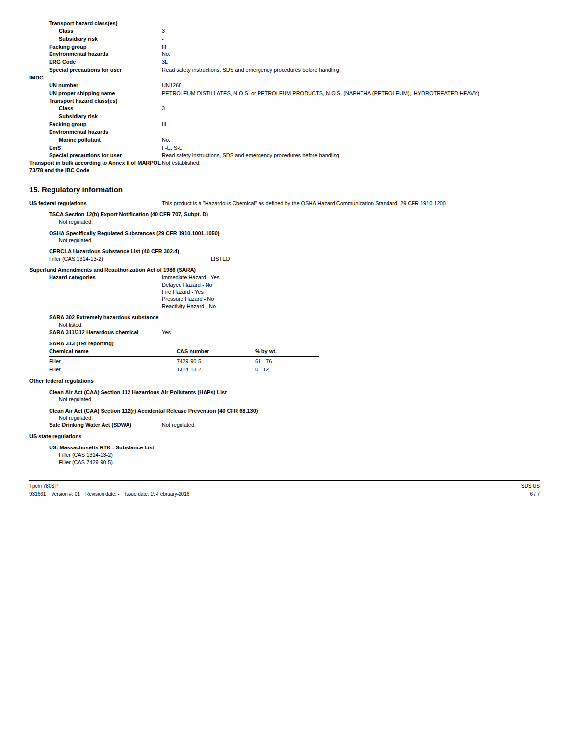Transport hazard class(es)
Class
3
Subsidiary risk
-
Packing group
III
Environmental hazards
No.
ERG Code
3L
Special precautions for user
Read safety instructions, SDS and emergency procedures before handling.
IMDG
UN number
UN1268
UN proper shipping name
PETROLEUM DISTILLATES, N.O.S. or PETROLEUM PRODUCTS, N.O.S. (NAPHTHA (PETROLEUM), HYDROTREATED HEAVY)
Transport hazard class(es)
Class
3
Subsidiary risk
-
Packing group
III
Environmental hazards
Marine pollutant
No.
EmS
F-E, S-E
Special precautions for user
Read safety instructions, SDS and emergency procedures before handling.
Transport in bulk according to Annex II of MARPOL 73/78 and the IBC Code
Not established.
15. Regulatory information
US federal regulations
This product is a "Hazardous Chemical" as defined by the OSHA Hazard Communication Standard, 29 CFR 1910.1200.
TSCA Section 12(b) Export Notification (40 CFR 707, Subpt. D)
Not regulated.
OSHA Specifically Regulated Substances (29 CFR 1910.1001-1050)
Not regulated.
CERCLA Hazardous Substance List (40 CFR 302.4)
Filler (CAS 1314-13-2)
LISTED
Superfund Amendments and Reauthorization Act of 1986 (SARA)
Hazard categories
Immediate Hazard - Yes
Delayed Hazard - No
Fire Hazard - Yes
Pressure Hazard - No
Reactivity Hazard - No
SARA 302 Extremely hazardous substance
Not listed.
SARA 311/312 Hazardous chemical
Yes
SARA 313 (TRI reporting)
| Chemical name | CAS number | % by wt. |
| --- | --- | --- |
| Filler | 7429-90-5 | 61 - 76 |
| Filler | 1314-13-2 | 0 - 12 |
Other federal regulations
Clean Air Act (CAA) Section 112 Hazardous Air Pollutants (HAPs) List
Not regulated.
Clean Air Act (CAA) Section 112(r) Accidental Release Prevention (40 CFR 68.130)
Not regulated.
Safe Drinking Water Act (SDWA)
Not regulated.
US state regulations
US. Massachusetts RTK - Substance List
Filler (CAS 1314-13-2)
Filler (CAS 7429-90-5)
Tpcm 780SP
SDS US
931661 Version #: 01 Revision date: - Issue date: 19-February-2016
6 / 7